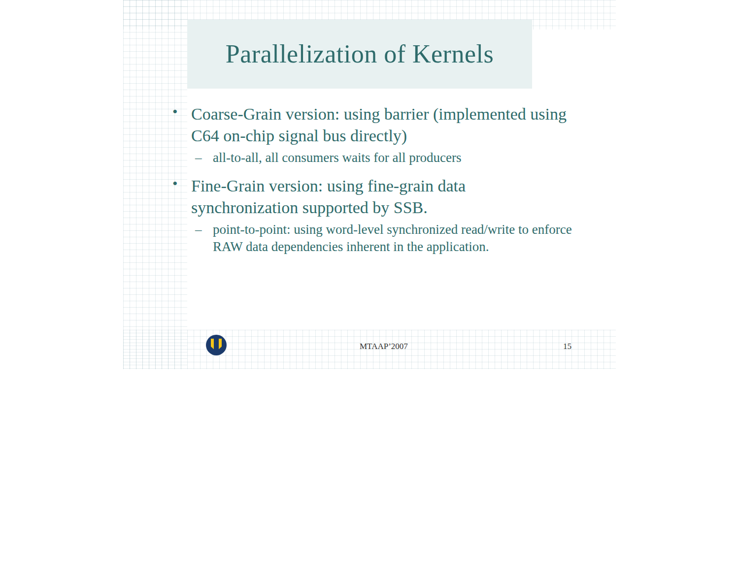Parallelization of Kernels
Coarse-Grain version: using barrier (implemented using C64 on-chip signal bus directly)
all-to-all, all consumers waits for all producers
Fine-Grain version: using fine-grain data synchronization supported by SSB.
point-to-point: using word-level synchronized read/write to enforce RAW data dependencies inherent in the application.
MTAAP’2007
15